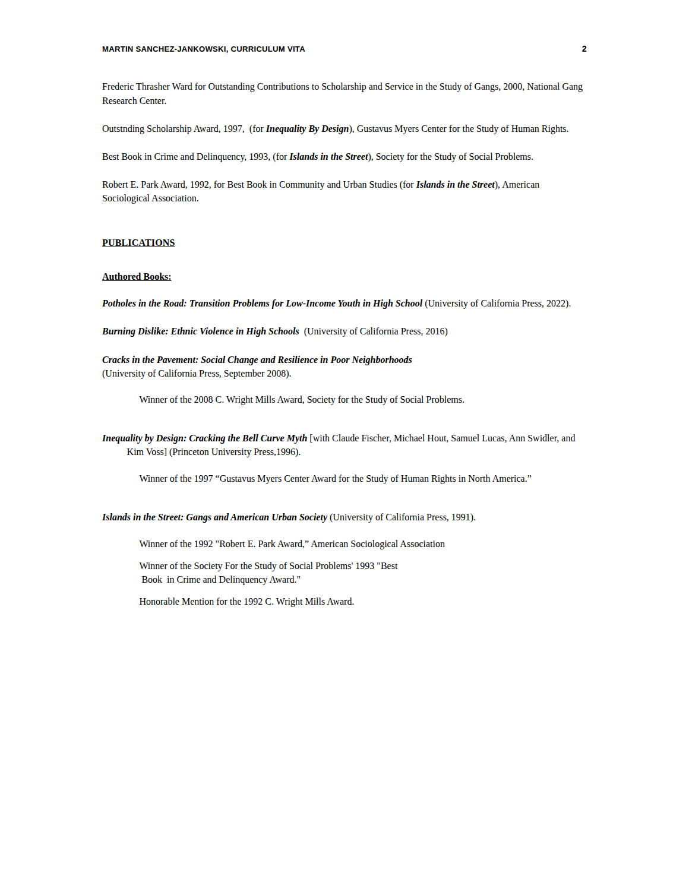MARTIN SANCHEZ-JANKOWSKI, CURRICULUM VITA 2
Frederic Thrasher Ward for Outstanding Contributions to Scholarship and Service in the Study of Gangs, 2000, National Gang Research Center.
Outstnding Scholarship Award, 1997, (for Inequality By Design), Gustavus Myers Center for the Study of Human Rights.
Best Book in Crime and Delinquency, 1993, (for Islands in the Street), Society for the Study of Social Problems.
Robert E. Park Award, 1992, for Best Book in Community and Urban Studies (for Islands in the Street), American Sociological Association.
PUBLICATIONS
Authored Books:
Potholes in the Road: Transition Problems for Low-Income Youth in High School (University of California Press, 2022).
Burning Dislike: Ethnic Violence in High Schools (University of California Press, 2016)
Cracks in the Pavement: Social Change and Resilience in Poor Neighborhoods
(University of California Press, September 2008).
Winner of the 2008 C. Wright Mills Award, Society for the Study of Social Problems.
Inequality by Design: Cracking the Bell Curve Myth [with Claude Fischer, Michael Hout, Samuel Lucas, Ann Swidler, and Kim Voss] (Princeton University Press,1996).
Winner of the 1997 “Gustavus Myers Center Award for the Study of Human Rights in North America.”
Islands in the Street: Gangs and American Urban Society (University of California Press, 1991).
Winner of the 1992 "Robert E. Park Award,” American Sociological Association
Winner of the Society For the Study of Social Problems' 1993 "Best
Book in Crime and Delinquency Award."
Honorable Mention for the 1992 C. Wright Mills Award.